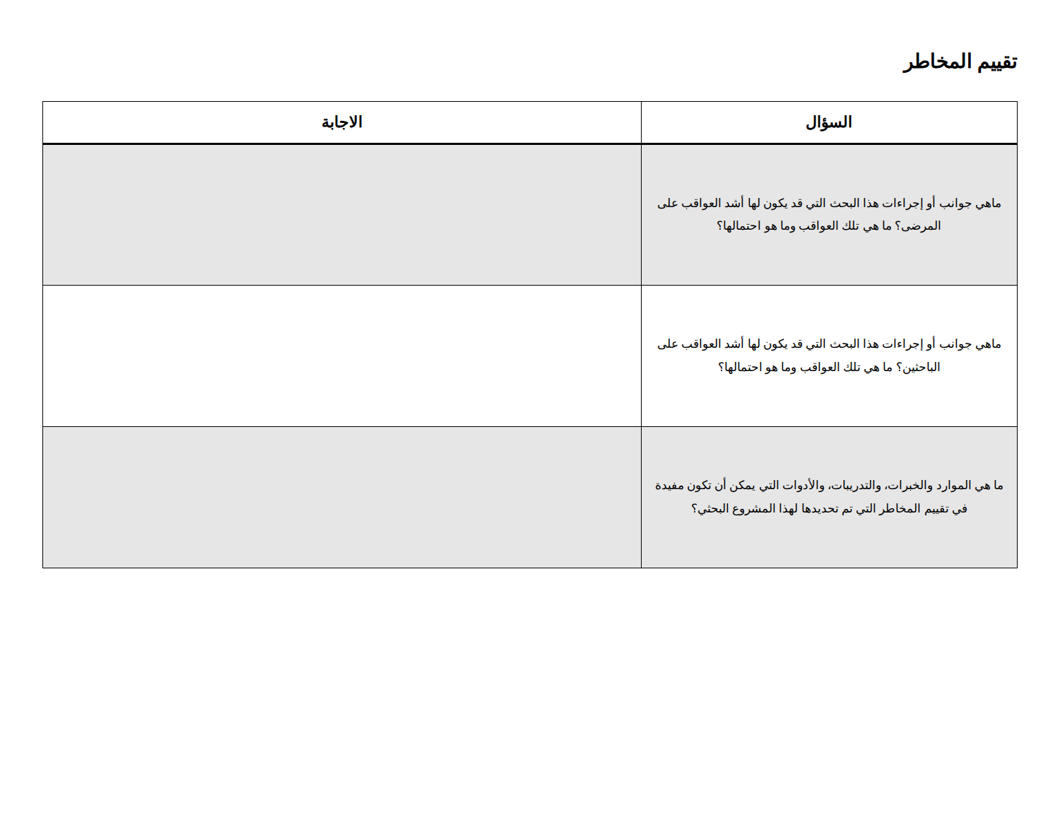تقييم المخاطر
| السؤال | الاجابة |
| --- | --- |
| ماهي جوانب أو إجراءات هذا البحث التي قد يكون لها أشد العواقب على المرضى؟ ما هي تلك العواقب وما هو احتمالها؟ | |
| ماهي جوانب أو إجراءات هذا البحث التي قد يكون لها أشد العواقب على الباحثين؟ ما هي تلك العواقب وما هو احتمالها؟ | |
| ما هي الموارد والخبرات، والتدريبات، والأدوات التي يمكن أن تكون مفيدة في تقييم المخاطر التي تم تحديدها لهذا المشروع البحثي؟ | |